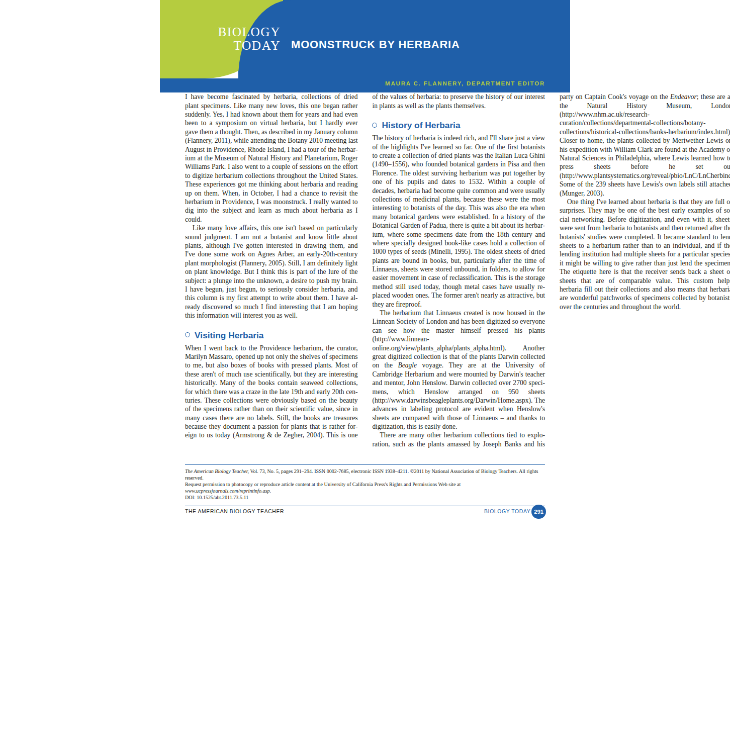BIOLOGYTODAY
MOONSTRUCK BY HERBARIA
MAURA C. FLANNERY, DEPARTMENT EDITOR
I have become fascinated by herbaria, collections of dried plant specimens. Like many new loves, this one began rather suddenly. Yes, I had known about them for years and had even been to a symposium on virtual herbaria, but I hardly ever gave them a thought. Then, as described in my January column (Flannery, 2011), while attending the Botany 2010 meeting last August in Providence, Rhode Island, I had a tour of the herbarium at the Museum of Natural History and Planetarium, Roger Williams Park. I also went to a couple of sessions on the effort to digitize herbarium collections throughout the United States. These experiences got me thinking about herbaria and reading up on them. When, in October, I had a chance to revisit the herbarium in Providence, I was moonstruck. I really wanted to dig into the subject and learn as much about herbaria as I could.
Like many love affairs, this one isn't based on particularly sound judgment. I am not a botanist and know little about plants, although I've gotten interested in drawing them, and I've done some work on Agnes Arber, an early-20th-century plant morphologist (Flannery, 2005). Still, I am definitely light on plant knowledge. But I think this is part of the lure of the subject: a plunge into the unknown, a desire to push my brain. I have begun, just begun, to seriously consider herbaria, and this column is my first attempt to write about them. I have already discovered so much I find interesting that I am hoping this information will interest you as well.
Visiting Herbaria
When I went back to the Providence herbarium, the curator, Marilyn Massaro, opened up not only the shelves of specimens to me, but also boxes of books with pressed plants. Most of these aren't of much use scientifically, but they are interesting historically. Many of the books contain seaweed collections, for which there was a craze in the late 19th and early 20th centuries. These collections were obviously based on the beauty of the specimens rather than on their scientific value, since in many cases there are no labels. Still, the books are treasures because they document a passion for plants that is rather foreign to us today (Armstrong & de Zegher, 2004). This is one of the values of herbaria: to preserve the history of our interest in plants as well as the plants themselves.
History of Herbaria
The history of herbaria is indeed rich, and I'll share just a view of the highlights I've learned so far. One of the first botanists to create a collection of dried plants was the Italian Luca Ghini (1490–1556), who founded botanical gardens in Pisa and then Florence. The oldest surviving herbarium was put together by one of his pupils and dates to 1532. Within a couple of decades, herbaria had become quite common and were usually collections of medicinal plants, because these were the most interesting to botanists of the day. This was also the era when many botanical gardens were established. In a history of the Botanical Garden of Padua, there is quite a bit about its herbarium, where some specimens date from the 18th century and where specially designed book-like cases hold a collection of 1000 types of seeds (Minelli, 1995). The oldest sheets of dried plants are bound in books, but, particularly after the time of Linnaeus, sheets were stored unbound, in folders, to allow for easier movement in case of reclassification. This is the storage method still used today, though metal cases have usually replaced wooden ones. The former aren't nearly as attractive, but they are fireproof.
The herbarium that Linnaeus created is now housed in the Linnean Society of London and has been digitized so everyone can see how the master himself pressed his plants (http://www.linnean-online.org/view/plants_alpha/plants_alpha.html). Another great digitized collection is that of the plants Darwin collected on the Beagle voyage. They are at the University of Cambridge Herbarium and were mounted by Darwin's teacher and mentor, John Henslow. Darwin collected over 2700 specimens, which Henslow arranged on 950 sheets (http://www.darwinsbeagleplants.org/Darwin/Home.aspx). The advances in labeling protocol are evident when Henslow's sheets are compared with those of Linnaeus – and thanks to digitization, this is easily done.
There are many other herbarium collections tied to exploration, such as the plants amassed by Joseph Banks and his party on Captain Cook's voyage on the Endeavor; these are at the Natural History Museum, London (http://www.nhm.ac.uk/research-curation/collections/departmental-collections/botany-collections/historical-collections/banks-herbarium/index.html). Closer to home, the plants collected by Meriwether Lewis on his expedition with William Clark are found at the Academy of Natural Sciences in Philadelphia, where Lewis learned how to press sheets before he set out (http://www.plantsystematics.org/reveal/pbio/LnC/LnCherbindex.html). Some of the 239 sheets have Lewis's own labels still attached (Munger, 2003).
One thing I've learned about herbaria is that they are full of surprises. They may be one of the best early examples of social networking. Before digitization, and even with it, sheets were sent from herbaria to botanists and then returned after the botanists' studies were completed. It became standard to lend sheets to a herbarium rather than to an individual, and if the lending institution had multiple sheets for a particular species, it might be willing to give rather than just lend the specimen. The etiquette here is that the receiver sends back a sheet or sheets that are of comparable value. This custom helps herbaria fill out their collections and also means that herbaria are wonderful patchworks of specimens collected by botanists over the centuries and throughout the world.
The American Biology Teacher, Vol. 73, No. 5, pages 291–294. ISSN 0002-7685, electronic ISSN 1938–4211. ©2011 by National Association of Biology Teachers. All rights reserved.
Request permission to photocopy or reproduce article content at the University of California Press's Rights and Permissions Web site at www.ucpressjournals.com/reprintinfo.asp.
DOI: 10.1525/abt.2011.73.5.11
THE AMERICAN BIOLOGY TEACHER
BIOLOGY TODAY
291